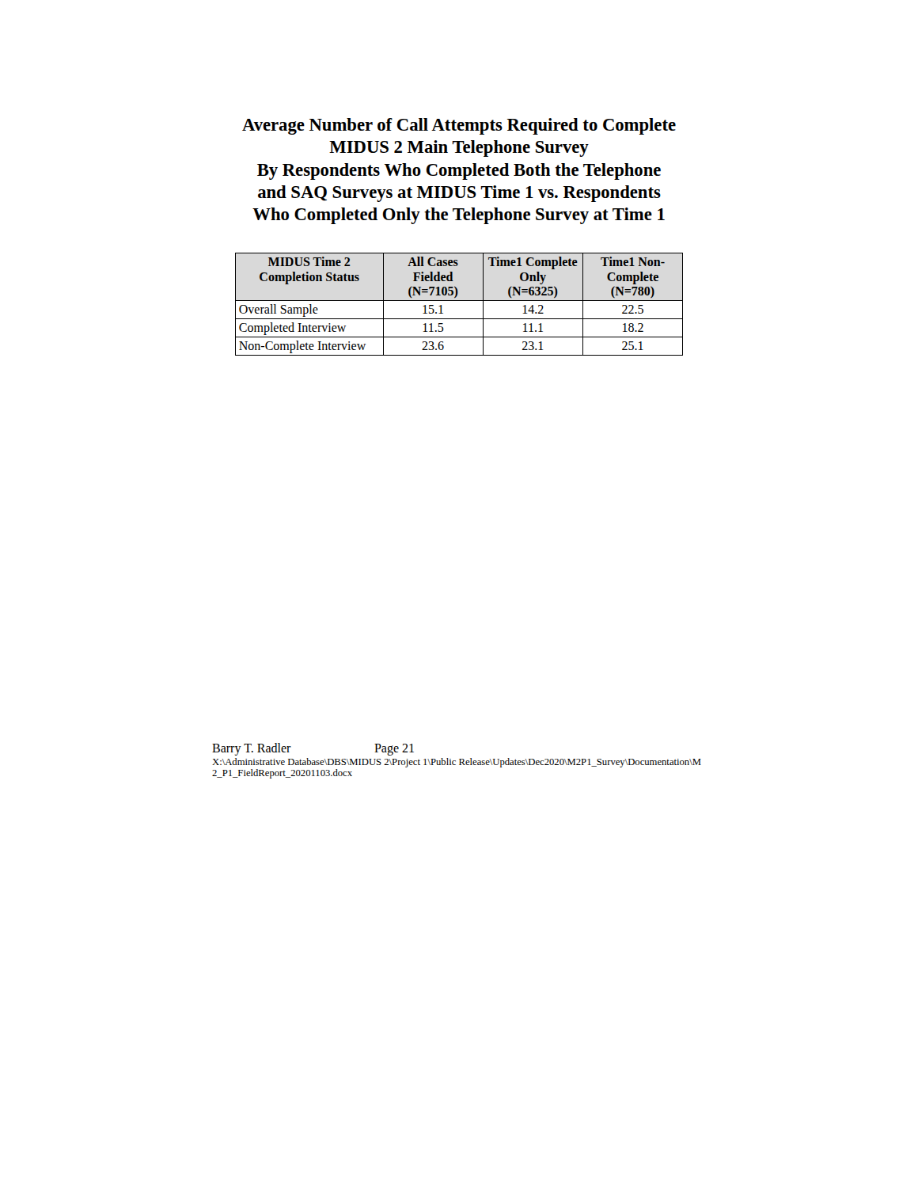Average Number of Call Attempts Required to Complete
MIDUS 2 Main Telephone Survey
By Respondents Who Completed Both the Telephone
and SAQ Surveys at MIDUS Time 1 vs. Respondents
Who Completed Only the Telephone Survey at Time 1
| MIDUS Time 2 Completion Status | All Cases Fielded (N=7105) | Time1 Complete Only (N=6325) | Time1 Non- Complete (N=780) |
| --- | --- | --- | --- |
| Overall Sample | 15.1 | 14.2 | 22.5 |
| Completed Interview | 11.5 | 11.1 | 18.2 |
| Non-Complete Interview | 23.6 | 23.1 | 25.1 |
Barry T. Radler Page 21
X:\Administrative Database\DBS\MIDUS 2\Project 1\Public Release\Updates\Dec2020\M2P1_Survey\Documentation\M2_P1_FieldReport_20201103.docx